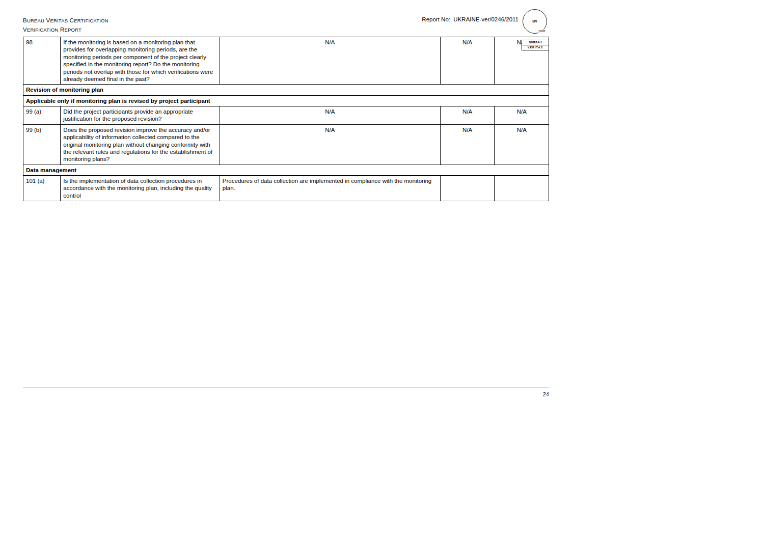BUREAU VERITAS CERTIFICATION
Report No: UKRAINE-ver/0246/2011
BV
1828
VERIFICATION REPORT
BUREAU
VERITAS
| 98 | If the monitoring is based on a monitoring plan that provides for overlapping monitoring periods, are the monitoring periods per component of the project clearly specified in the monitoring report? Do the monitoring periods not overlap with those for which verifications were already deemed final in the past? | N/A | N/A | N/A |
| Revision of monitoring plan |
| Applicable only if monitoring plan is revised by project participant |
| 99 (a) | Did the project participants provide an appropriate justification for the proposed revision? | N/A | N/A | N/A |
| 99 (b) | Does the proposed revision improve the accuracy and/or applicability of information collected compared to the original monitoring plan without changing conformity with the relevant rules and regulations for the establishment of monitoring plans? | N/A | N/A | N/A |
| Data management |
| 101 (a) | Is the implementation of data collection procedures in accordance with the monitoring plan, including the quality control | Procedures of data collection are implemented in compliance with the monitoring plan. | | |
24